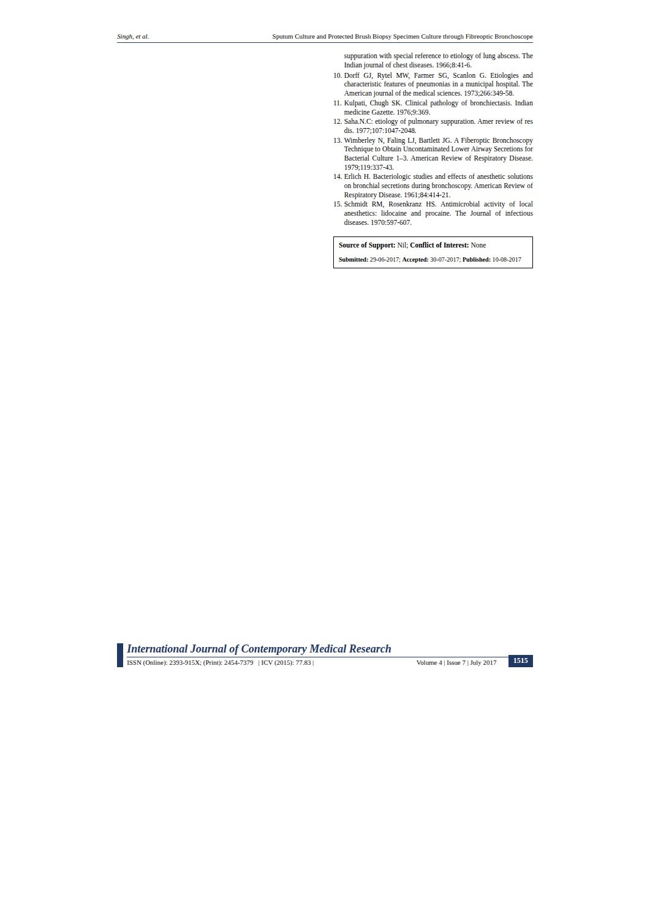Singh, et al.
Sputum Culture and Protected Brush Biopsy Specimen Culture through Fibreoptic Bronchoscope
suppuration with special reference to etiology of lung abscess. The Indian journal of chest diseases. 1966;8:41-6.
10. Dorff GJ, Rytel MW, Farmer SG, Scanlon G. Etiologies and characteristic features of pneumonias in a municipal hospital. The American journal of the medical sciences. 1973;266:349-58.
11. Kulpati, Chugh SK. Clinical pathology of bronchiectasis. Indian medicine Gazette. 1976;9:369.
12. Saha.N.C: etiology of pulmonary suppuration. Amer review of res dis. 1977;107:1047-2048.
13. Wimberley N, Faling LJ, Bartlett JG. A Fiberoptic Bronchoscopy Technique to Obtain Uncontaminated Lower Airway Secretions for Bacterial Culture 1–3. American Review of Respiratory Disease. 1979;119:337-43.
14. Erlich H. Bacteriologic studies and effects of anesthetic solutions on bronchial secretions during bronchoscopy. American Review of Respiratory Disease. 1961;84:414-21.
15. Schmidt RM, Rosenkranz HS. Antimicrobial activity of local anesthetics: lidocaine and procaine. The Journal of infectious diseases. 1970:597-607.
Source of Support: Nil; Conflict of Interest: None
Submitted: 29-06-2017; Accepted: 30-07-2017; Published: 10-08-2017
International Journal of Contemporary Medical Research
ISSN (Online): 2393-915X; (Print): 2454-7379 | ICV (2015): 77.83 |
Volume 4 | Issue 7 | July 2017
1515